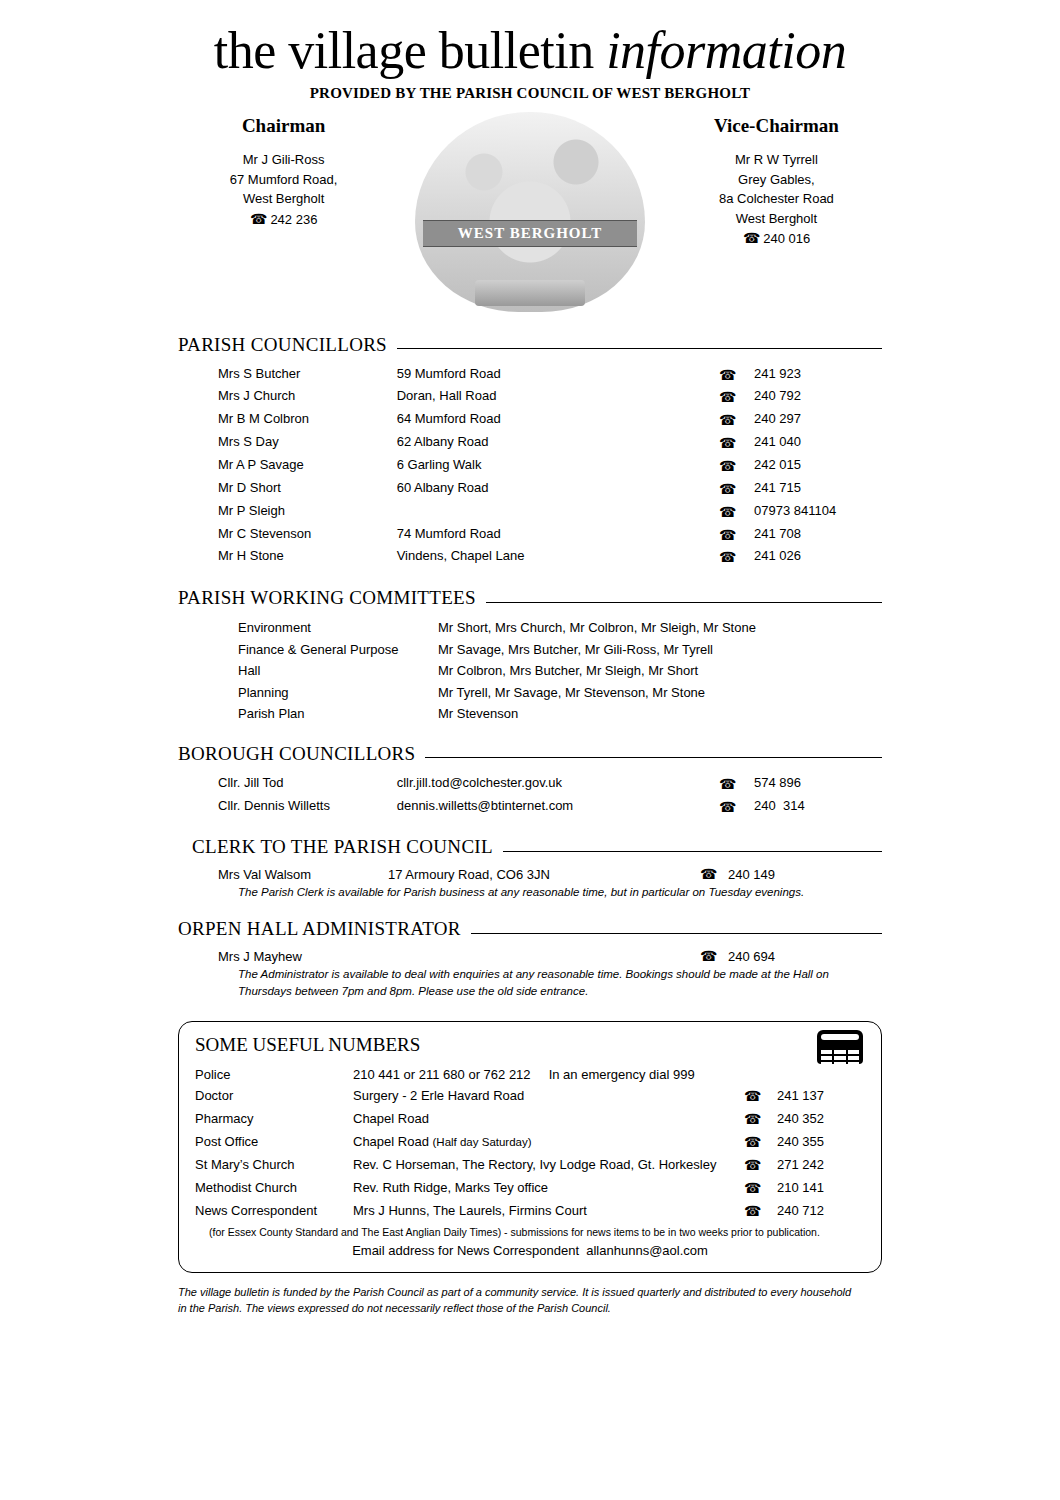the village bulletin information
PROVIDED BY THE PARISH COUNCIL OF WEST BERGHOLT
Chairman
Mr J Gili-Ross
67 Mumford Road,
West Bergholt
242 236
WEST BERGHOLT
Vice-Chairman
Mr R W Tyrrell
Grey Gables,
8a Colchester Road
West Bergholt
240 016
PARISH COUNCILLORS
| Mrs S Butcher | 59 Mumford Road | | 241 923 |
| Mrs J Church | Doran, Hall Road | | 240 792 |
| Mr B M Colbron | 64 Mumford Road | | 240 297 |
| Mrs S Day | 62 Albany Road | | 241 040 |
| Mr A P Savage | 6 Garling Walk | | 242 015 |
| Mr D Short | 60 Albany Road | | 241 715 |
| Mr P Sleigh | | | 07973 841104 |
| Mr C Stevenson | 74 Mumford Road | | 241 708 |
| Mr H Stone | Vindens, Chapel Lane | | 241 026 |
PARISH WORKING COMMITTEES
| Environment | Mr Short, Mrs Church, Mr Colbron, Mr Sleigh, Mr Stone |
| Finance & General Purpose | Mr Savage, Mrs Butcher, Mr Gili-Ross, Mr Tyrell |
| Hall | Mr Colbron, Mrs Butcher, Mr Sleigh, Mr Short |
| Planning | Mr Tyrell, Mr Savage, Mr Stevenson, Mr Stone |
| Parish Plan | Mr Stevenson |
BOROUGH COUNCILLORS
| Cllr. Jill Tod | cllr.jill.tod@colchester.gov.uk | | 574 896 |
| Cllr. Dennis Willetts | dennis.willetts@btinternet.com | | 240 314 |
CLERK TO THE PARISH COUNCIL
Mrs Val Walsom 17 Armoury Road, CO6 3JN 240 149
The Parish Clerk is available for Parish business at any reasonable time, but in particular on Tuesday evenings.
ORPEN HALL ADMINISTRATOR
Mrs J Mayhew 240 694
The Administrator is available to deal with enquiries at any reasonable time. Bookings should be made at the Hall on
Thursdays between 7pm and 8pm. Please use the old side entrance.
SOME USEFUL NUMBERS
| Police | 210 441 or 211 680 or 762 212 In an emergency dial 999 | | |
| Doctor | Surgery - 2 Erle Havard Road | | 241 137 |
| Pharmacy | Chapel Road | | 240 352 |
| Post Office | Chapel Road (Half day Saturday) | | 240 355 |
| St Mary’s Church | Rev. C Horseman, The Rectory, Ivy Lodge Road, Gt. Horkesley | | 271 242 |
| Methodist Church | Rev. Ruth Ridge, Marks Tey office | | 210 141 |
| News Correspondent | Mrs J Hunns, The Laurels, Firmins Court | | 240 712 |
(for Essex County Standard and The East Anglian Daily Times) - submissions for news items to be in two weeks prior to publication.
Email address for News Correspondent allanhunns@aol.com
The village bulletin is funded by the Parish Council as part of a community service. It is issued quarterly and distributed to every household
in the Parish. The views expressed do not necessarily reflect those of the Parish Council.